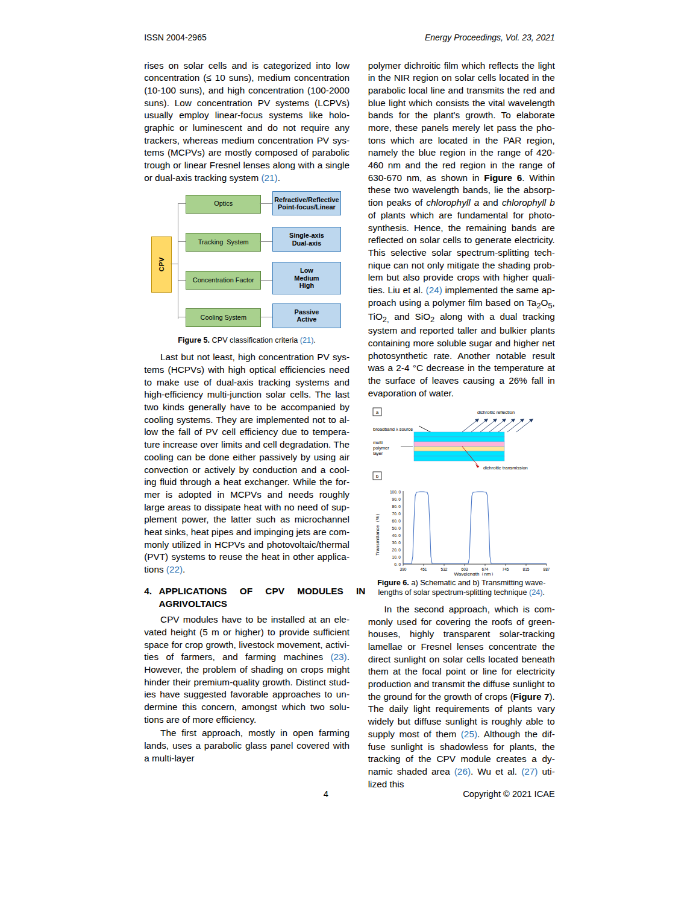ISSN 2004-2965
Energy Proceedings, Vol. 23, 2021
rises on solar cells and is categorized into low concentration (≤ 10 suns), medium concentration (10-100 suns), and high concentration (100-2000 suns). Low concentration PV systems (LCPVs) usually employ linear-focus systems like holographic or luminescent and do not require any trackers, whereas medium concentration PV systems (MCPVs) are mostly composed of parabolic trough or linear Fresnel lenses along with a single or dual-axis tracking system (21).
CPV
Optics
Tracking System
Concentration Factor
Cooling System
Refractive/Reflective
Point-focus/Linear
Single-axis
Dual-axis
Low
Medium
High
Passive
Active
Figure 5. CPV classification criteria (21).
Last but not least, high concentration PV systems (HCPVs) with high optical efficiencies need to make use of dual-axis tracking systems and high-efficiency multi-junction solar cells. The last two kinds generally have to be accompanied by cooling systems. They are implemented not to allow the fall of PV cell efficiency due to temperature increase over limits and cell degradation. The cooling can be done either passively by using air convection or actively by conduction and a cooling fluid through a heat exchanger. While the former is adopted in MCPVs and needs roughly large areas to dissipate heat with no need of supplement power, the latter such as microchannel heat sinks, heat pipes and impinging jets are commonly utilized in HCPVs and photovoltaic/thermal (PVT) systems to reuse the heat in other applications (22).
4.
APPLICATIONS OF CPV MODULES IN AGRIVOLTAICS
CPV modules have to be installed at an elevated height (5 m or higher) to provide sufficient space for crop growth, livestock movement, activities of farmers, and farming machines (23). However, the problem of shading on crops might hinder their premium-quality growth. Distinct studies have suggested favorable approaches to undermine this concern, amongst which two solutions are of more efficiency.
The first approach, mostly in open farming lands, uses a parabolic glass panel covered with a multi-layer
polymer dichroitic film which reflects the light in the NIR region on solar cells located in the parabolic local line and transmits the red and blue light which consists the vital wavelength bands for the plant's growth. To elaborate more, these panels merely let pass the photons which are located in the PAR region, namely the blue region in the range of 420-460 nm and the red region in the range of 630-670 nm, as shown in Figure 6. Within these two wavelength bands, lie the absorption peaks of chlorophyll a and chlorophyll b of plants which are fundamental for photosynthesis. Hence, the remaining bands are reflected on solar cells to generate electricity. This selective solar spectrum-splitting technique can not only mitigate the shading problem but also provide crops with higher qualities. Liu et al. (24) implemented the same approach using a polymer film based on Ta2O5, TiO2, and SiO2 along with a dual tracking system and reported taller and bulkier plants containing more soluble sugar and higher net photosynthetic rate. Another notable result was a 2-4 °C decrease in the temperature at the surface of leaves causing a 26% fall in evaporation of water.
a dichroitic reflection broadband λ source multi polymer layer dichroitic transmission b Transmittance（%） 100. 0 90. 0 80. 0 70. 0 60. 0 50. 0 40. 0 30. 0 20. 0 10. 0 0. 0 390 451 532 603 674 745 815 887 Wavelength（nm）
Figure 6. a) Schematic and b) Transmitting wavelengths of solar spectrum-splitting technique (24).
In the second approach, which is commonly used for covering the roofs of greenhouses, highly transparent solar-tracking lamellae or Fresnel lenses concentrate the direct sunlight on solar cells located beneath them at the focal point or line for electricity production and transmit the diffuse sunlight to the ground for the growth of crops (Figure 7). The daily light requirements of plants vary widely but diffuse sunlight is roughly able to supply most of them (25). Although the diffuse sunlight is shadowless for plants, the tracking of the CPV module creates a dynamic shaded area (26). Wu et al. (27) utilized this
4
Copyright © 2021 ICAE